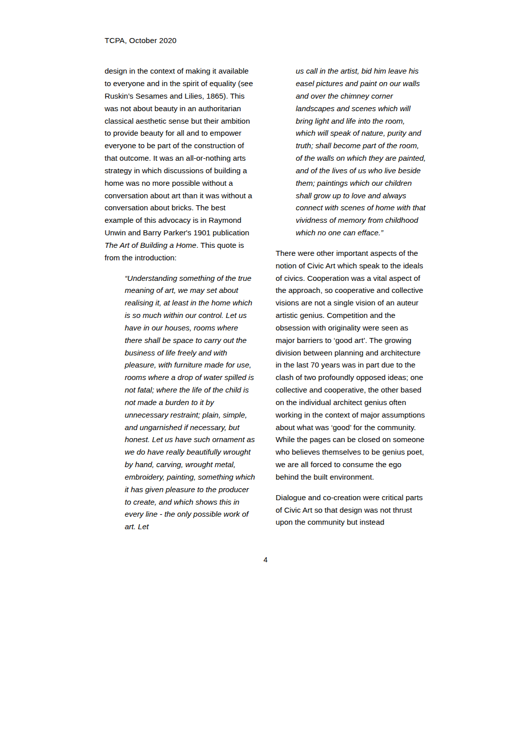TCPA, October 2020
design in the context of making it available to everyone and in the spirit of equality (see Ruskin’s Sesames and Lilies, 1865). This was not about beauty in an authoritarian classical aesthetic sense but their ambition to provide beauty for all and to empower everyone to be part of the construction of that outcome. It was an all-or-nothing arts strategy in which discussions of building a home was no more possible without a conversation about art than it was without a conversation about bricks. The best example of this advocacy is in Raymond Unwin and Barry Parker's 1901 publication The Art of Building a Home. This quote is from the introduction:
“Understanding something of the true meaning of art, we may set about realising it, at least in the home which is so much within our control. Let us have in our houses, rooms where there shall be space to carry out the business of life freely and with pleasure, with furniture made for use, rooms where a drop of water spilled is not fatal; where the life of the child is not made a burden to it by unnecessary restraint; plain, simple, and ungarnished if necessary, but honest. Let us have such ornament as we do have really beautifully wrought by hand, carving, wrought metal, embroidery, painting, something which it has given pleasure to the producer to create, and which shows this in every line - the only possible work of art. Let
us call in the artist, bid him leave his easel pictures and paint on our walls and over the chimney corner landscapes and scenes which will bring light and life into the room, which will speak of nature, purity and truth; shall become part of the room, of the walls on which they are painted, and of the lives of us who live beside them; paintings which our children shall grow up to love and always connect with scenes of home with that vividness of memory from childhood which no one can efface.”
There were other important aspects of the notion of Civic Art which speak to the ideals of civics. Cooperation was a vital aspect of the approach, so cooperative and collective visions are not a single vision of an auteur artistic genius. Competition and the obsession with originality were seen as major barriers to ‘good art’. The growing division between planning and architecture in the last 70 years was in part due to the clash of two profoundly opposed ideas; one collective and cooperative, the other based on the individual architect genius often working in the context of major assumptions about what was ‘good’ for the community. While the pages can be closed on someone who believes themselves to be genius poet, we are all forced to consume the ego behind the built environment.
Dialogue and co-creation were critical parts of Civic Art so that design was not thrust upon the community but instead
4